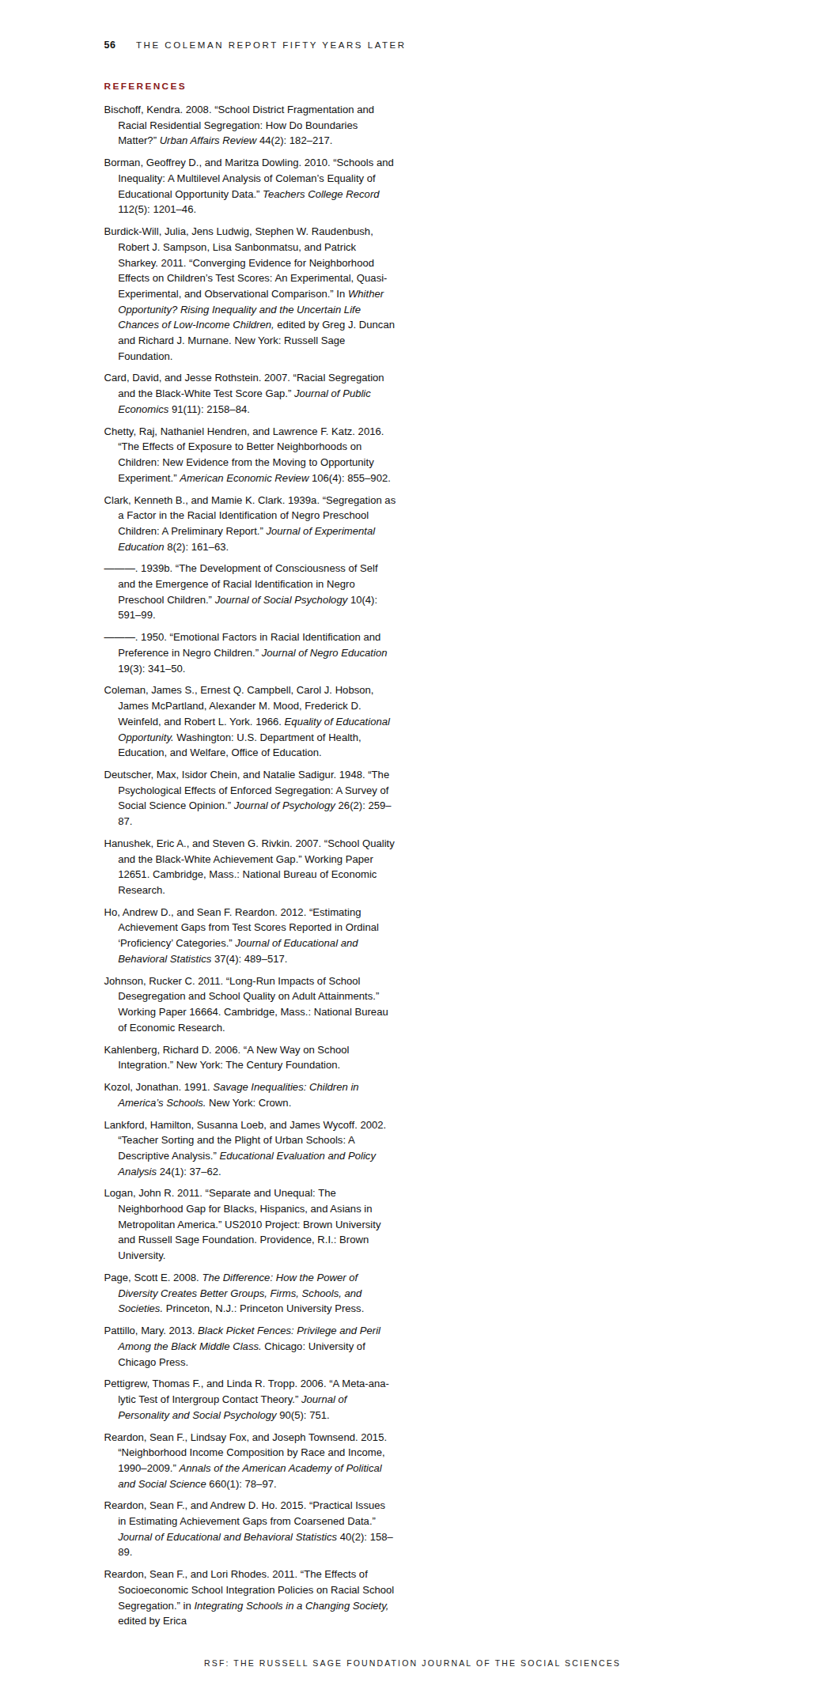56 The Coleman Report Fifty Years Later
References
Bischoff, Kendra. 2008. “School District Fragmentation and Racial Residential Segregation: How Do Boundaries Matter?” Urban Affairs Review 44(2): 182–217.
Borman, Geoffrey D., and Maritza Dowling. 2010. “Schools and Inequality: A Multilevel Analysis of Coleman’s Equality of Educational Opportunity Data.” Teachers College Record 112(5): 1201–46.
Burdick-Will, Julia, Jens Ludwig, Stephen W. Raudenbush, Robert J. Sampson, Lisa Sanbonmatsu, and Patrick Sharkey. 2011. “Converging Evidence for Neighborhood Effects on Children’s Test Scores: An Experimental, Quasi-Experimental, and Observational Comparison.” In Whither Opportunity? Rising Inequality and the Uncertain Life Chances of Low-Income Children, edited by Greg J. Duncan and Richard J. Murnane. New York: Russell Sage Foundation.
Card, David, and Jesse Rothstein. 2007. “Racial Segregation and the Black-White Test Score Gap.” Journal of Public Economics 91(11): 2158–84.
Chetty, Raj, Nathaniel Hendren, and Lawrence F. Katz. 2016. “The Effects of Exposure to Better Neighborhoods on Children: New Evidence from the Moving to Opportunity Experiment.” American Economic Review 106(4): 855–902.
Clark, Kenneth B., and Mamie K. Clark. 1939a. “Segregation as a Factor in the Racial Identification of Negro Preschool Children: A Preliminary Report.” Journal of Experimental Education 8(2): 161–63.
———. 1939b. “The Development of Consciousness of Self and the Emergence of Racial Identification in Negro Preschool Children.” Journal of Social Psychology 10(4): 591–99.
———. 1950. “Emotional Factors in Racial Identification and Preference in Negro Children.” Journal of Negro Education 19(3): 341–50.
Coleman, James S., Ernest Q. Campbell, Carol J. Hobson, James McPartland, Alexander M. Mood, Frederick D. Weinfeld, and Robert L. York. 1966. Equality of Educational Opportunity. Washington: U.S. Department of Health, Education, and Welfare, Office of Education.
Deutscher, Max, Isidor Chein, and Natalie Sadigur. 1948. “The Psychological Effects of Enforced Segregation: A Survey of Social Science Opinion.” Journal of Psychology 26(2): 259–87.
Hanushek, Eric A., and Steven G. Rivkin. 2007. “School Quality and the Black-White Achievement Gap.” Working Paper 12651. Cambridge, Mass.: National Bureau of Economic Research.
Ho, Andrew D., and Sean F. Reardon. 2012. “Estimating Achievement Gaps from Test Scores Reported in Ordinal ‘Proficiency’ Categories.” Journal of Educational and Behavioral Statistics 37(4): 489–517.
Johnson, Rucker C. 2011. “Long-Run Impacts of School Desegregation and School Quality on Adult Attainments.” Working Paper 16664. Cambridge, Mass.: National Bureau of Economic Research.
Kahlenberg, Richard D. 2006. “A New Way on School Integration.” New York: The Century Foundation.
Kozol, Jonathan. 1991. Savage Inequalities: Children in America’s Schools. New York: Crown.
Lankford, Hamilton, Susanna Loeb, and James Wycoff. 2002. “Teacher Sorting and the Plight of Urban Schools: A Descriptive Analysis.” Educational Evaluation and Policy Analysis 24(1): 37–62.
Logan, John R. 2011. “Separate and Unequal: The Neighborhood Gap for Blacks, Hispanics, and Asians in Metropolitan America.” US2010 Project: Brown University and Russell Sage Foundation. Providence, R.I.: Brown University.
Page, Scott E. 2008. The Difference: How the Power of Diversity Creates Better Groups, Firms, Schools, and Societies. Princeton, N.J.: Princeton University Press.
Pattillo, Mary. 2013. Black Picket Fences: Privilege and Peril Among the Black Middle Class. Chicago: University of Chicago Press.
Pettigrew, Thomas F., and Linda R. Tropp. 2006. “A Meta-analytic Test of Intergroup Contact Theory.” Journal of Personality and Social Psychology 90(5): 751.
Reardon, Sean F., Lindsay Fox, and Joseph Townsend. 2015. “Neighborhood Income Composition by Race and Income, 1990–2009.” Annals of the American Academy of Political and Social Science 660(1): 78–97.
Reardon, Sean F., and Andrew D. Ho. 2015. “Practical Issues in Estimating Achievement Gaps from Coarsened Data.” Journal of Educational and Behavioral Statistics 40(2): 158–89.
Reardon, Sean F., and Lori Rhodes. 2011. “The Effects of Socioeconomic School Integration Policies on Racial School Segregation.” in Integrating Schools in a Changing Society, edited by Erica
RSF: The Russell Sage Foundation Journal of the Social Sciences